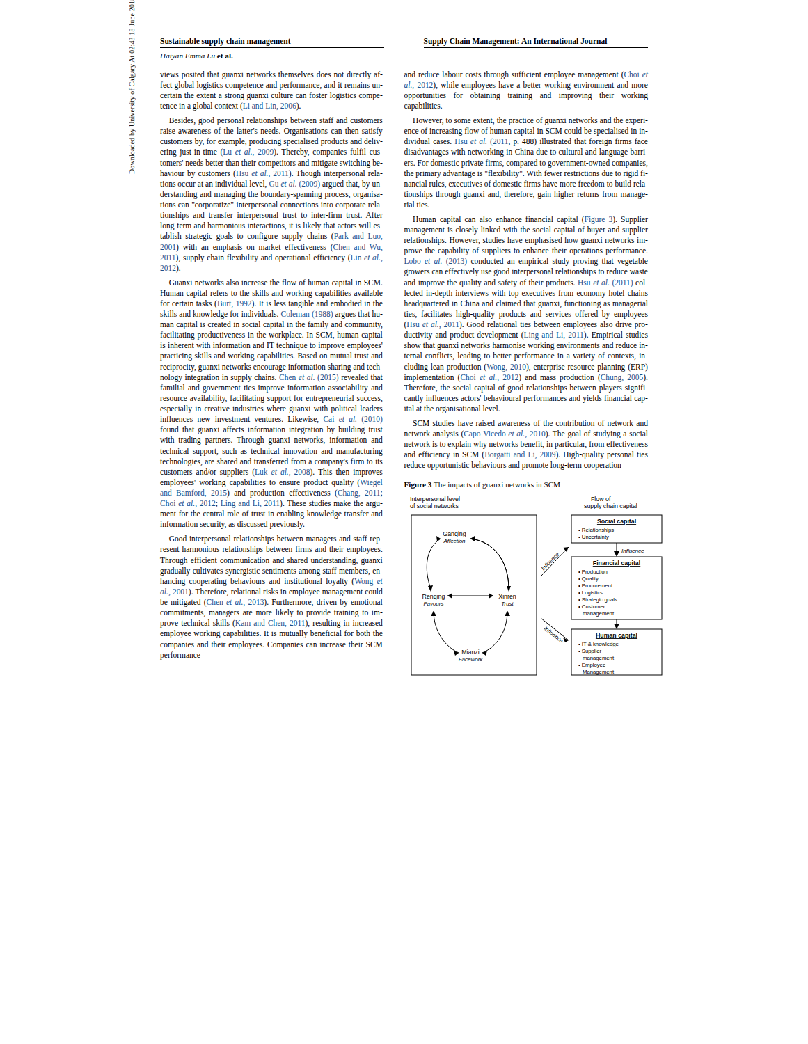Downloaded by University of Calgary At 02:43 18 June 2018 (PT)
Sustainable supply chain management
Supply Chain Management: An International Journal
Haiyan Emma Lu et al.
views posited that guanxi networks themselves does not directly affect global logistics competence and performance, and it remains uncertain the extent a strong guanxi culture can foster logistics competence in a global context (Li and Lin, 2006).
Besides, good personal relationships between staff and customers raise awareness of the latter's needs. Organisations can then satisfy customers by, for example, producing specialised products and delivering just-in-time (Lu et al., 2009). Thereby, companies fulfil customers' needs better than their competitors and mitigate switching behaviour by customers (Hsu et al., 2011). Though interpersonal relations occur at an individual level, Gu et al. (2009) argued that, by understanding and managing the boundary-spanning process, organisations can "corporatize" interpersonal connections into corporate relationships and transfer interpersonal trust to inter-firm trust. After long-term and harmonious interactions, it is likely that actors will establish strategic goals to configure supply chains (Park and Luo, 2001) with an emphasis on market effectiveness (Chen and Wu, 2011), supply chain flexibility and operational efficiency (Lin et al., 2012).
Guanxi networks also increase the flow of human capital in SCM. Human capital refers to the skills and working capabilities available for certain tasks (Burt, 1992). It is less tangible and embodied in the skills and knowledge for individuals. Coleman (1988) argues that human capital is created in social capital in the family and community, facilitating productiveness in the workplace. In SCM, human capital is inherent with information and IT technique to improve employees' practicing skills and working capabilities. Based on mutual trust and reciprocity, guanxi networks encourage information sharing and technology integration in supply chains. Chen et al. (2015) revealed that familial and government ties improve information associability and resource availability, facilitating support for entrepreneurial success, especially in creative industries where guanxi with political leaders influences new investment ventures. Likewise, Cai et al. (2010) found that guanxi affects information integration by building trust with trading partners. Through guanxi networks, information and technical support, such as technical innovation and manufacturing technologies, are shared and transferred from a company's firm to its customers and/or suppliers (Luk et al., 2008). This then improves employees' working capabilities to ensure product quality (Wiegel and Bamford, 2015) and production effectiveness (Chang, 2011; Choi et al., 2012; Ling and Li, 2011). These studies make the argument for the central role of trust in enabling knowledge transfer and information security, as discussed previously.
Good interpersonal relationships between managers and staff represent harmonious relationships between firms and their employees. Through efficient communication and shared understanding, guanxi gradually cultivates synergistic sentiments among staff members, enhancing cooperating behaviours and institutional loyalty (Wong et al., 2001). Therefore, relational risks in employee management could be mitigated (Chen et al., 2013). Furthermore, driven by emotional commitments, managers are more likely to provide training to improve technical skills (Kam and Chen, 2011), resulting in increased employee working capabilities. It is mutually beneficial for both the companies and their employees. Companies can increase their SCM performance
and reduce labour costs through sufficient employee management (Choi et al., 2012), while employees have a better working environment and more opportunities for obtaining training and improving their working capabilities.
However, to some extent, the practice of guanxi networks and the experience of increasing flow of human capital in SCM could be specialised in individual cases. Hsu et al. (2011, p. 488) illustrated that foreign firms face disadvantages with networking in China due to cultural and language barriers. For domestic private firms, compared to government-owned companies, the primary advantage is "flexibility". With fewer restrictions due to rigid financial rules, executives of domestic firms have more freedom to build relationships through guanxi and, therefore, gain higher returns from managerial ties.
Human capital can also enhance financial capital (Figure 3). Supplier management is closely linked with the social capital of buyer and supplier relationships. However, studies have emphasised how guanxi networks improve the capability of suppliers to enhance their operations performance. Lobo et al. (2013) conducted an empirical study proving that vegetable growers can effectively use good interpersonal relationships to reduce waste and improve the quality and safety of their products. Hsu et al. (2011) collected in-depth interviews with top executives from economy hotel chains headquartered in China and claimed that guanxi, functioning as managerial ties, facilitates high-quality products and services offered by employees (Hsu et al., 2011). Good relational ties between employees also drive productivity and product development (Ling and Li, 2011). Empirical studies show that guanxi networks harmonise working environments and reduce internal conflicts, leading to better performance in a variety of contexts, including lean production (Wong, 2010), enterprise resource planning (ERP) implementation (Choi et al., 2012) and mass production (Chung, 2005). Therefore, the social capital of good relationships between players significantly influences actors' behavioural performances and yields financial capital at the organisational level.
SCM studies have raised awareness of the contribution of network and network analysis (Capo-Vicedo et al., 2010). The goal of studying a social network is to explain why networks benefit, in particular, from effectiveness and efficiency in SCM (Borgatti and Li, 2009). High-quality personal ties reduce opportunistic behaviours and promote long-term cooperation
Figure 3 The impacts of guanxi networks in SCM
Interpersonal level of social networks Flow of supply chain capital Ganqing Affection Renqing Favours Xinren Trust Mianzi Facework Social capital • Relationships • Uncertainty Financial capital • Production • Quality • Procurement • Logistics • Strategic goals • Customer management Human capital • IT & knowledge • Supplier management • Employee Management Influence Influence Influence